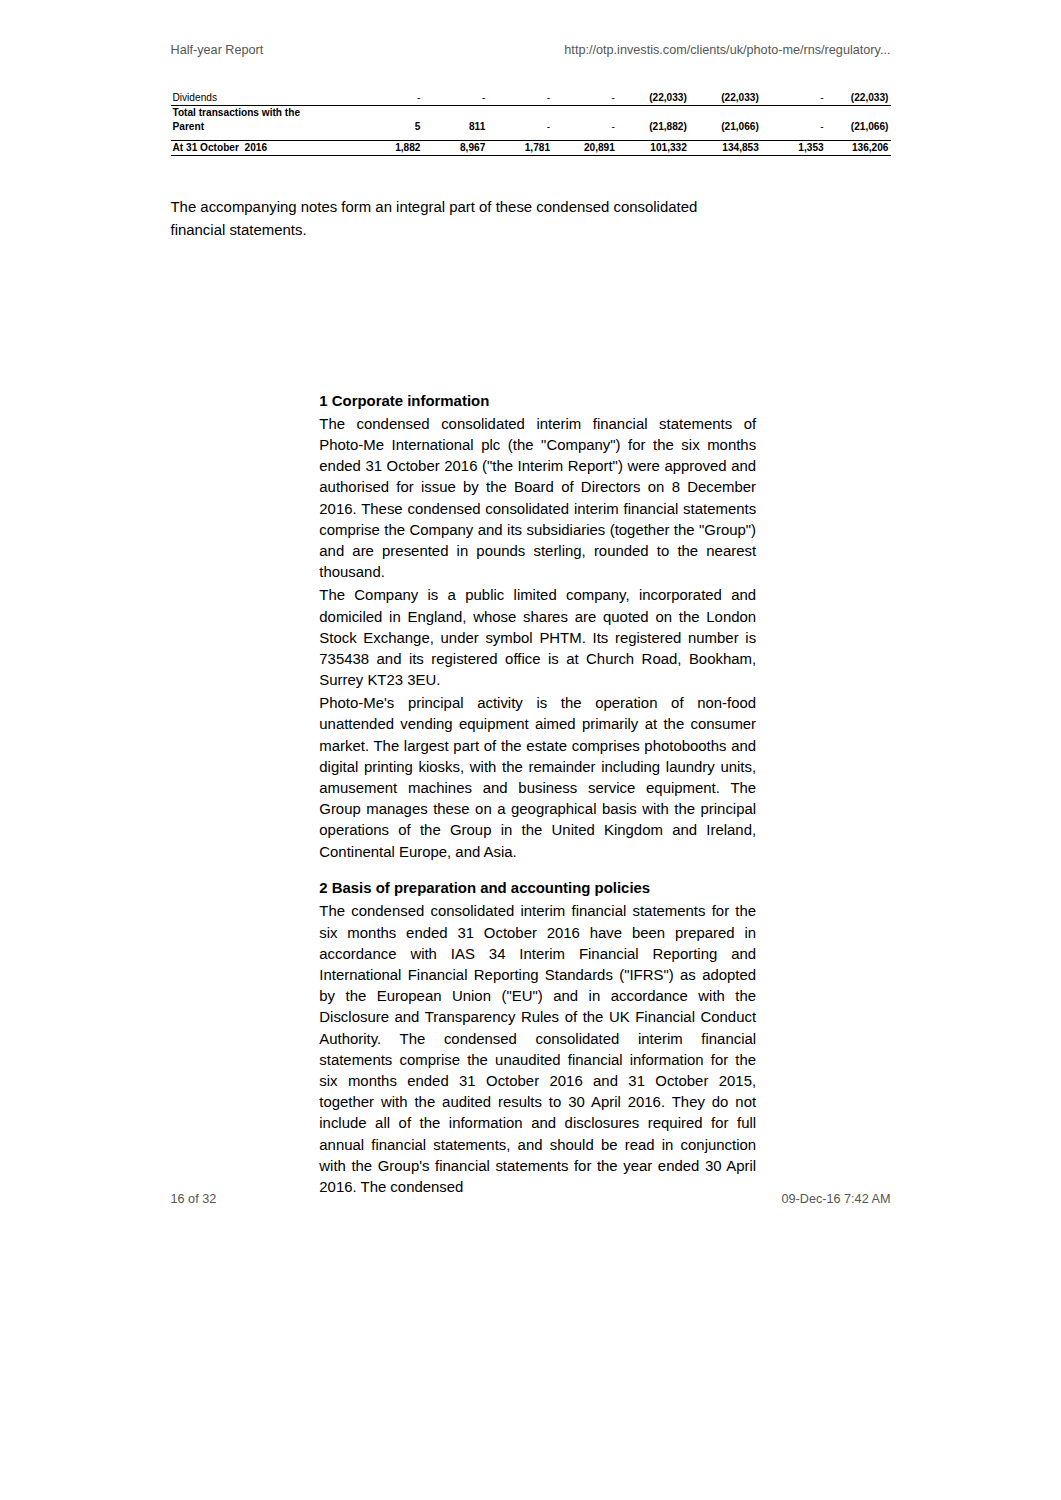Half-year Report
http://otp.investis.com/clients/uk/photo-me/rns/regulatory...
| Dividends | - | - | - | - | (22,033) | (22,033) | - | (22,033) |
| Total transactions with the | | | | | | | | |
| Parent | 5 | 811 | - | - | (21,882) | (21,066) | - | (21,066) |
| At 31 October 2016 | 1,882 | 8,967 | 1,781 | 20,891 | 101,332 | 134,853 | 1,353 | 136,206 |
The accompanying notes form an integral part of these condensed consolidated financial statements.
1 Corporate information
The condensed consolidated interim financial statements of Photo-Me International plc (the "Company") for the six months ended 31 October 2016 ("the Interim Report") were approved and authorised for issue by the Board of Directors on 8 December 2016. These condensed consolidated interim financial statements comprise the Company and its subsidiaries (together the "Group") and are presented in pounds sterling, rounded to the nearest thousand.
The Company is a public limited company, incorporated and domiciled in England, whose shares are quoted on the London Stock Exchange, under symbol PHTM. Its registered number is 735438 and its registered office is at Church Road, Bookham, Surrey KT23 3EU.
Photo-Me's principal activity is the operation of non-food unattended vending equipment aimed primarily at the consumer market. The largest part of the estate comprises photobooths and digital printing kiosks, with the remainder including laundry units, amusement machines and business service equipment. The Group manages these on a geographical basis with the principal operations of the Group in the United Kingdom and Ireland, Continental Europe, and Asia.
2 Basis of preparation and accounting policies
The condensed consolidated interim financial statements for the six months ended 31 October 2016 have been prepared in accordance with IAS 34 Interim Financial Reporting and International Financial Reporting Standards ("IFRS") as adopted by the European Union ("EU") and in accordance with the Disclosure and Transparency Rules of the UK Financial Conduct Authority. The condensed consolidated interim financial statements comprise the unaudited financial information for the six months ended 31 October 2016 and 31 October 2015, together with the audited results to 30 April 2016. They do not include all of the information and disclosures required for full annual financial statements, and should be read in conjunction with the Group's financial statements for the year ended 30 April 2016. The condensed
16 of 32
09-Dec-16 7:42 AM